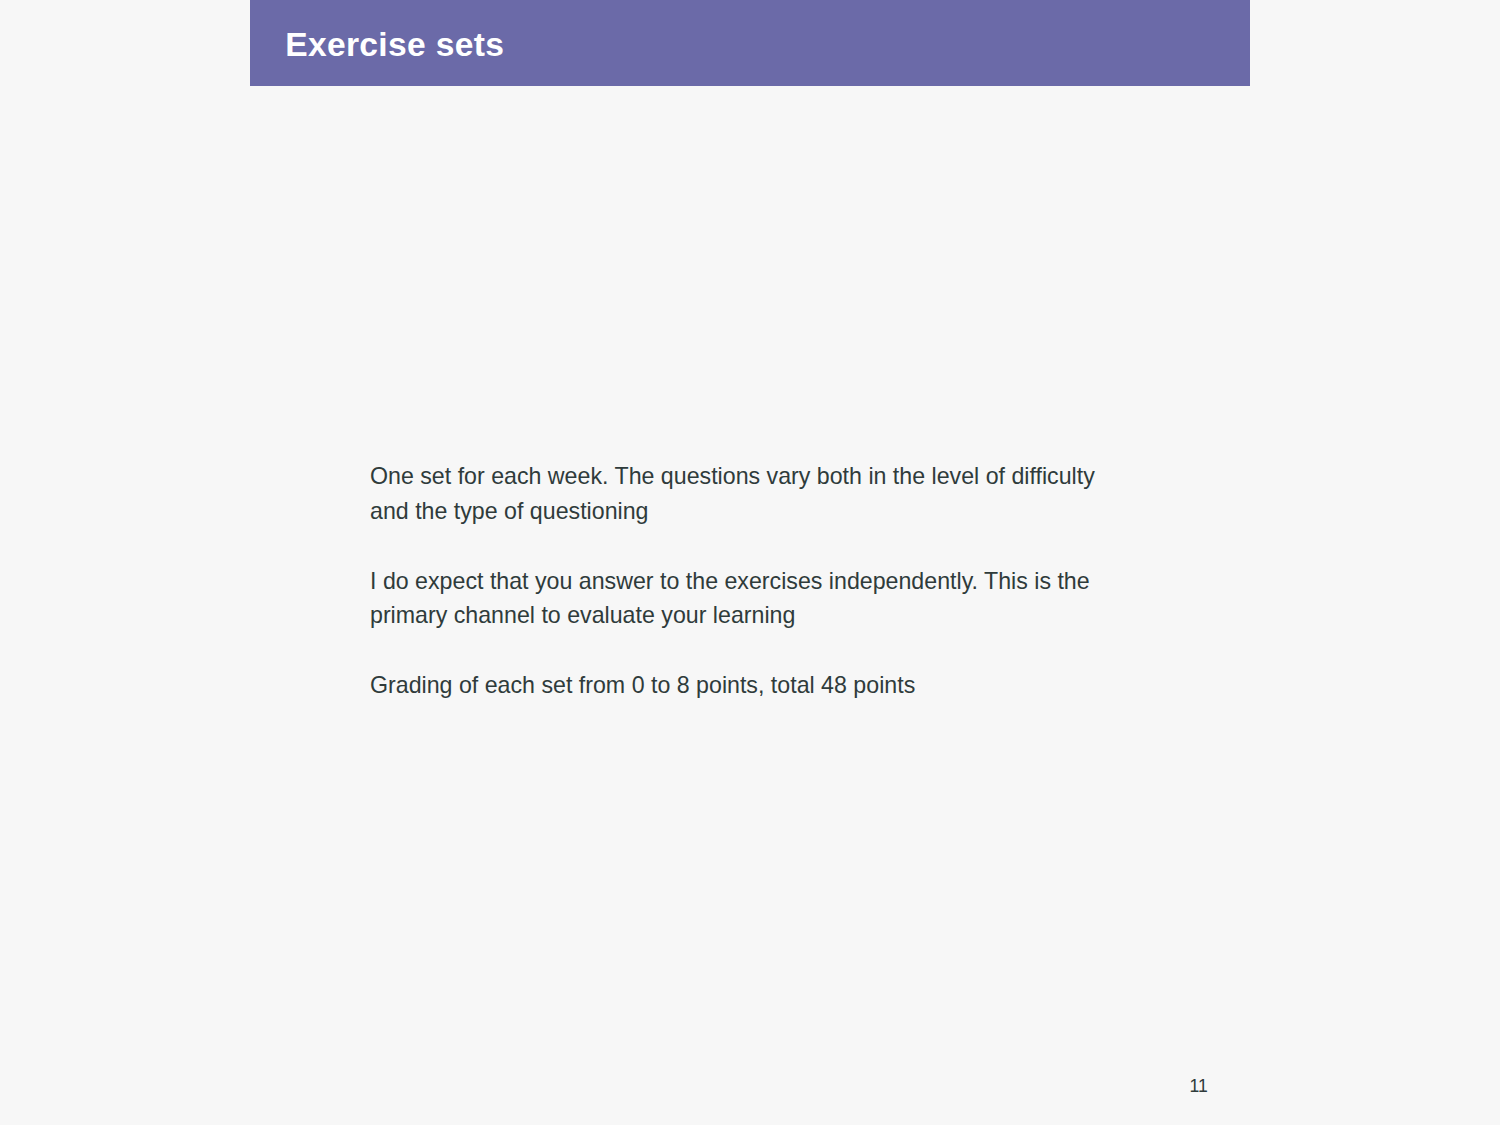Exercise sets
One set for each week. The questions vary both in the level of difficulty and the type of questioning
I do expect that you answer to the exercises independently. This is the primary channel to evaluate your learning
Grading of each set from 0 to 8 points, total 48 points
11